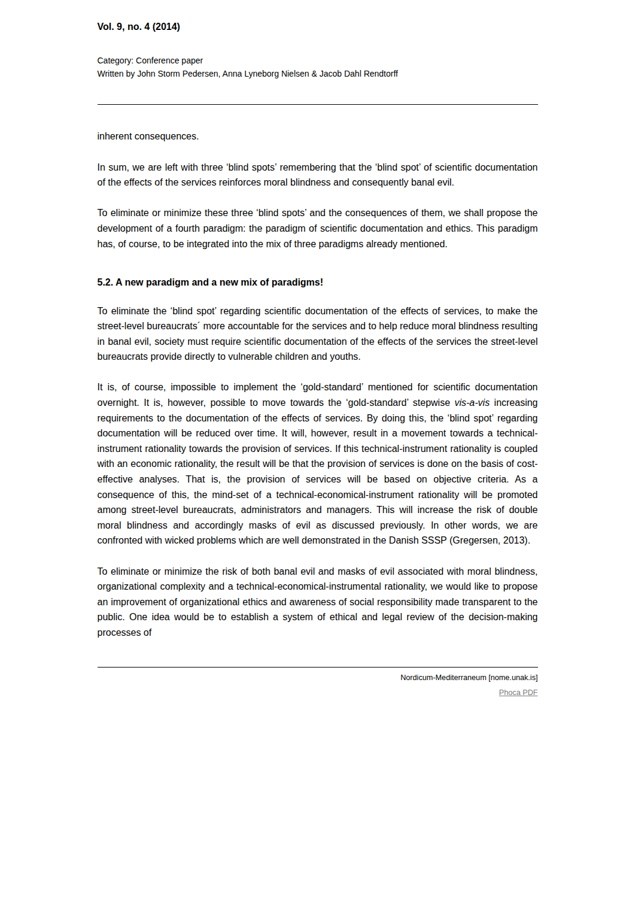Vol. 9, no. 4 (2014)
Category: Conference paper Written by John Storm Pedersen, Anna Lyneborg Nielsen & Jacob Dahl Rendtorff
inherent consequences.
In sum, we are left with three ‘blind spots’ remembering that the ‘blind spot’ of scientific documentation of the effects of the services reinforces moral blindness and consequently banal evil.
To eliminate or minimize these three ‘blind spots’ and the consequences of them, we shall propose the development of a fourth paradigm: the paradigm of scientific documentation and ethics. This paradigm has, of course, to be integrated into the mix of three paradigms already mentioned.
5.2. A new paradigm and a new mix of paradigms!
To eliminate the ‘blind spot’ regarding scientific documentation of the effects of services, to make the street-level bureaucrats´ more accountable for the services and to help reduce moral blindness resulting in banal evil, society must require scientific documentation of the effects of the services the street-level bureaucrats provide directly to vulnerable children and youths.
It is, of course, impossible to implement the ‘gold-standard’ mentioned for scientific documentation overnight. It is, however, possible to move towards the ‘gold-standard’ stepwise vis-a-vis increasing requirements to the documentation of the effects of services. By doing this, the ‘blind spot’ regarding documentation will be reduced over time. It will, however, result in a movement towards a technical-instrument rationality towards the provision of services. If this technical-instrument rationality is coupled with an economic rationality, the result will be that the provision of services is done on the basis of cost-effective analyses. That is, the provision of services will be based on objective criteria. As a consequence of this, the mind-set of a technical-economical-instrument rationality will be promoted among street-level bureaucrats, administrators and managers. This will increase the risk of double moral blindness and accordingly masks of evil as discussed previously. In other words, we are confronted with wicked problems which are well demonstrated in the Danish SSSP (Gregersen, 2013).
To eliminate or minimize the risk of both banal evil and masks of evil associated with moral blindness, organizational complexity and a technical-economical-instrumental rationality, we would like to propose an improvement of organizational ethics and awareness of social responsibility made transparent to the public. One idea would be to establish a system of ethical and legal review of the decision-making processes of
Nordicum-Mediterraneum [nome.unak.is]
Phoca PDF